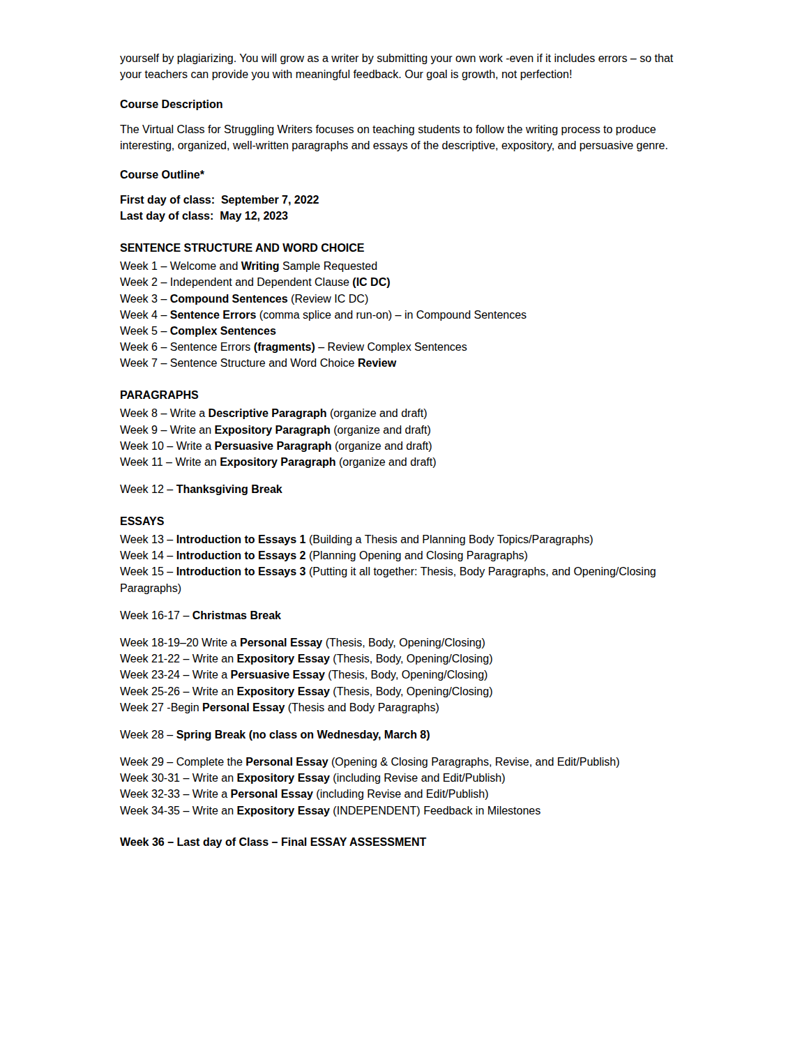yourself by plagiarizing. You will grow as a writer by submitting your own work -even if it includes errors – so that your teachers can provide you with meaningful feedback. Our goal is growth, not perfection!
Course Description
The Virtual Class for Struggling Writers focuses on teaching students to follow the writing process to produce interesting, organized, well-written paragraphs and essays of the descriptive, expository, and persuasive genre.
Course Outline*
First day of class: September 7, 2022
Last day of class: May 12, 2023
Sentence Structure and Word Choice
Week 1 – Welcome and Writing Sample Requested
Week 2 – Independent and Dependent Clause (IC DC)
Week 3 – Compound Sentences (Review IC DC)
Week 4 – Sentence Errors (comma splice and run-on) – in Compound Sentences
Week 5 – Complex Sentences
Week 6 – Sentence Errors (fragments) – Review Complex Sentences
Week 7 – Sentence Structure and Word Choice Review
Paragraphs
Week 8 – Write a Descriptive Paragraph (organize and draft)
Week 9 – Write an Expository Paragraph (organize and draft)
Week 10 – Write a Persuasive Paragraph (organize and draft)
Week 11 – Write an Expository Paragraph (organize and draft)
Week 12 – Thanksgiving Break
Essays
Week 13 – Introduction to Essays 1 (Building a Thesis and Planning Body Topics/Paragraphs)
Week 14 – Introduction to Essays 2 (Planning Opening and Closing Paragraphs)
Week 15 – Introduction to Essays 3 (Putting it all together: Thesis, Body Paragraphs, and Opening/Closing Paragraphs)
Week 16-17 – Christmas Break
Week 18-19–20 Write a Personal Essay (Thesis, Body, Opening/Closing)
Week 21-22 – Write an Expository Essay (Thesis, Body, Opening/Closing)
Week 23-24 – Write a Persuasive Essay (Thesis, Body, Opening/Closing)
Week 25-26 – Write an Expository Essay (Thesis, Body, Opening/Closing)
Week 27 -Begin Personal Essay (Thesis and Body Paragraphs)
Week 28 – Spring Break (no class on Wednesday, March 8)
Week 29 – Complete the Personal Essay (Opening & Closing Paragraphs, Revise, and Edit/Publish)
Week 30-31 – Write an Expository Essay (including Revise and Edit/Publish)
Week 32-33 – Write a Personal Essay (including Revise and Edit/Publish)
Week 34-35 – Write an Expository Essay (INDEPENDENT) Feedback in Milestones
Week 36 – Last day of Class – Final ESSAY ASSESSMENT